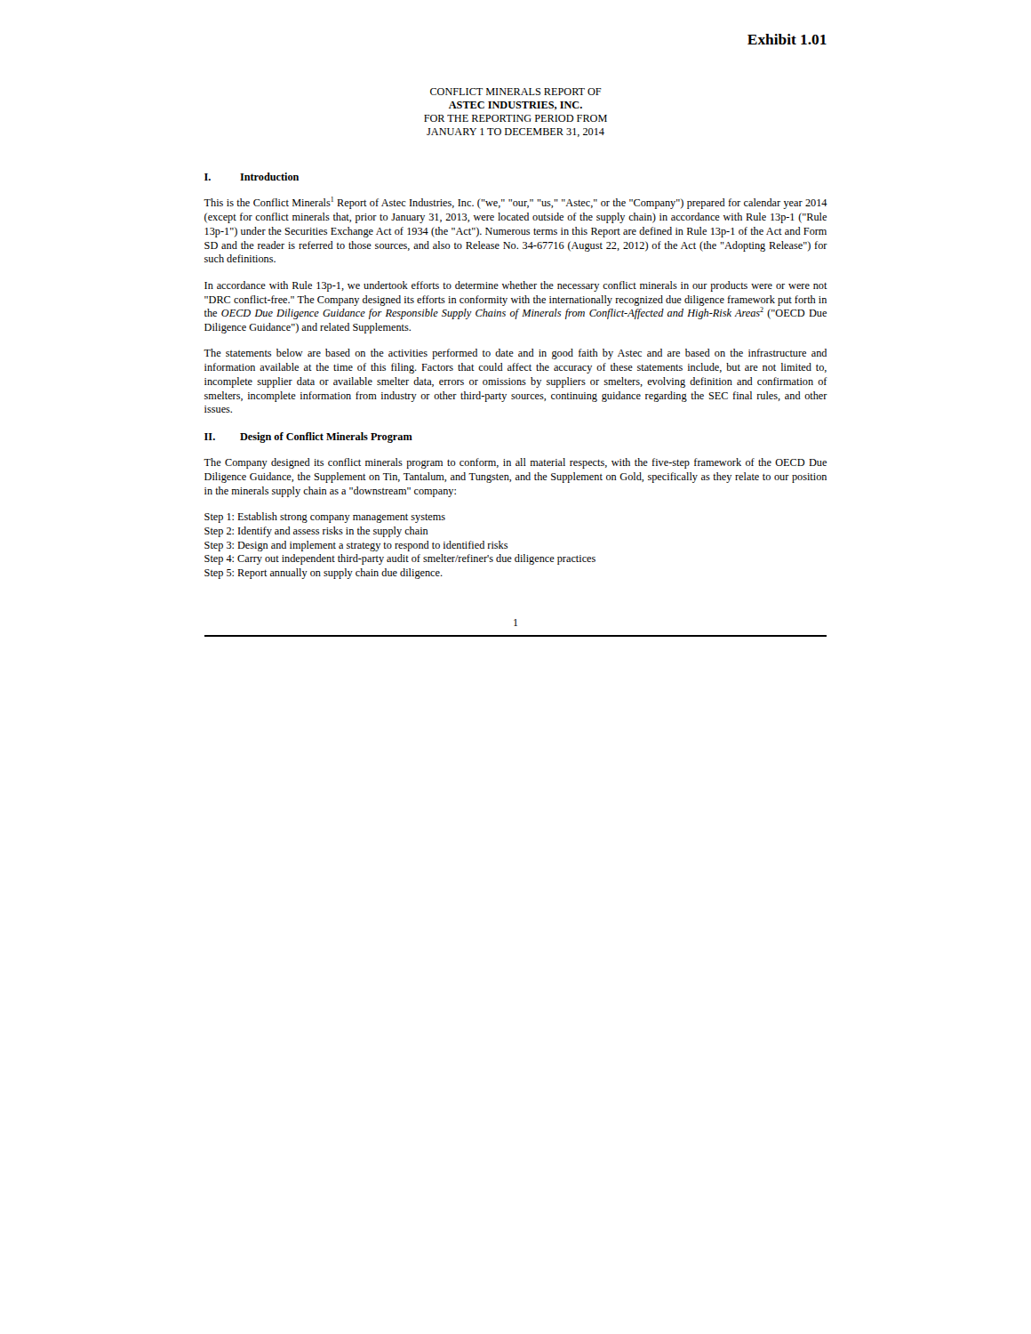Exhibit 1.01
CONFLICT MINERALS REPORT OF
ASTEC INDUSTRIES, INC.
FOR THE REPORTING PERIOD FROM
JANUARY 1 TO DECEMBER 31, 2014
I. Introduction
This is the Conflict Minerals1 Report of Astec Industries, Inc. ("we," "our," "us," "Astec," or the "Company") prepared for calendar year 2014 (except for conflict minerals that, prior to January 31, 2013, were located outside of the supply chain) in accordance with Rule 13p-1 ("Rule 13p-1") under the Securities Exchange Act of 1934 (the "Act"). Numerous terms in this Report are defined in Rule 13p-1 of the Act and Form SD and the reader is referred to those sources, and also to Release No. 34-67716 (August 22, 2012) of the Act (the "Adopting Release") for such definitions.
In accordance with Rule 13p-1, we undertook efforts to determine whether the necessary conflict minerals in our products were or were not "DRC conflict-free." The Company designed its efforts in conformity with the internationally recognized due diligence framework put forth in the OECD Due Diligence Guidance for Responsible Supply Chains of Minerals from Conflict-Affected and High-Risk Areas2 ("OECD Due Diligence Guidance") and related Supplements.
The statements below are based on the activities performed to date and in good faith by Astec and are based on the infrastructure and information available at the time of this filing. Factors that could affect the accuracy of these statements include, but are not limited to, incomplete supplier data or available smelter data, errors or omissions by suppliers or smelters, evolving definition and confirmation of smelters, incomplete information from industry or other third-party sources, continuing guidance regarding the SEC final rules, and other issues.
II. Design of Conflict Minerals Program
The Company designed its conflict minerals program to conform, in all material respects, with the five-step framework of the OECD Due Diligence Guidance, the Supplement on Tin, Tantalum, and Tungsten, and the Supplement on Gold, specifically as they relate to our position in the minerals supply chain as a "downstream" company:
Step 1: Establish strong company management systems
Step 2: Identify and assess risks in the supply chain
Step 3: Design and implement a strategy to respond to identified risks
Step 4: Carry out independent third-party audit of smelter/refiner's due diligence practices
Step 5: Report annually on supply chain due diligence.
1